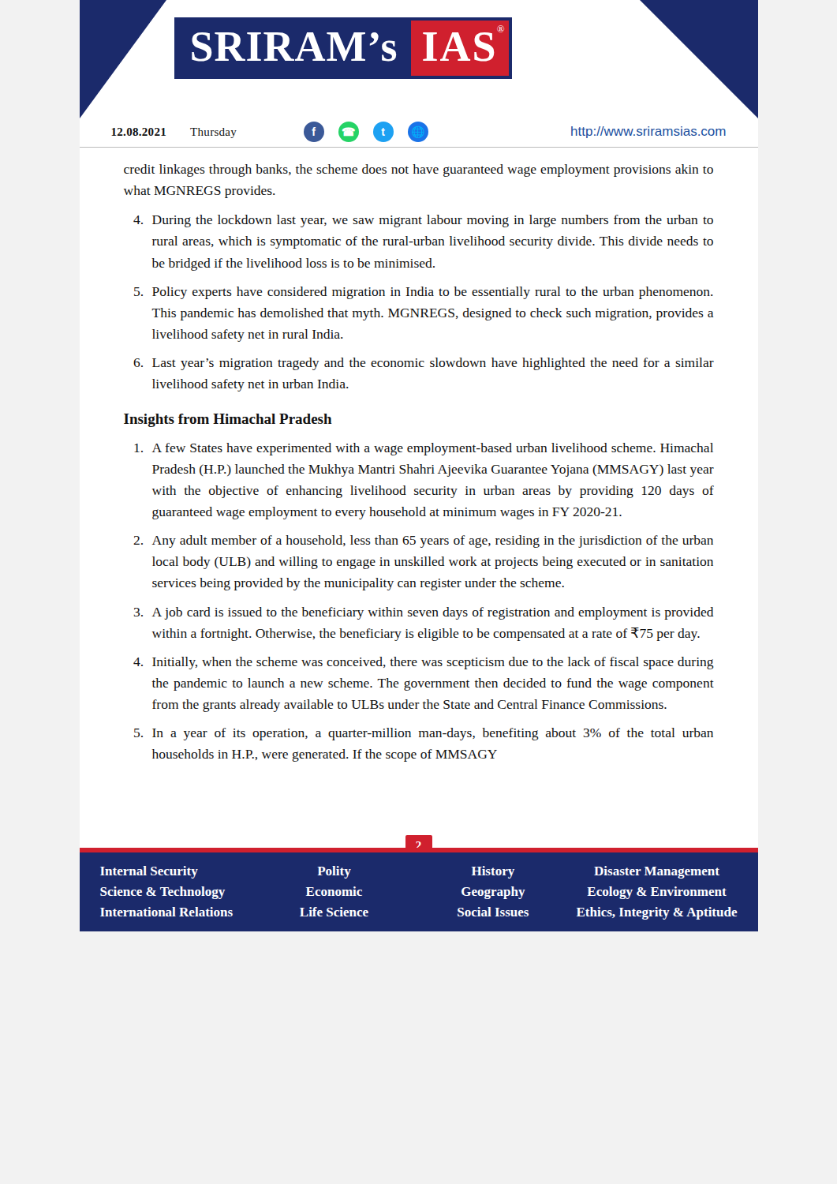SRIRAM’s
IAS®
12.08.2021 Thursday
f ☎ t 🌐
http://www.sriramsias.com
credit linkages through banks, the scheme does not have guaranteed wage employment provisions akin to what MGNREGS provides.
During the lockdown last year, we saw migrant labour moving in large numbers from the urban to rural areas, which is symptomatic of the rural-urban livelihood security divide. This divide needs to be bridged if the livelihood loss is to be minimised.
Policy experts have considered migration in India to be essentially rural to the urban phenomenon. This pandemic has demolished that myth. MGNREGS, designed to check such migration, provides a livelihood safety net in rural India.
Last year’s migration tragedy and the economic slowdown have highlighted the need for a similar livelihood safety net in urban India.
Insights from Himachal Pradesh
A few States have experimented with a wage employment-based urban livelihood scheme. Himachal Pradesh (H.P.) launched the Mukhya Mantri Shahri Ajeevika Guarantee Yojana (MMSAGY) last year with the objective of enhancing livelihood security in urban areas by providing 120 days of guaranteed wage employment to every household at minimum wages in FY 2020-21.
Any adult member of a household, less than 65 years of age, residing in the jurisdiction of the urban local body (ULB) and willing to engage in unskilled work at projects being executed or in sanitation services being provided by the municipality can register under the scheme.
A job card is issued to the beneficiary within seven days of registration and employment is provided within a fortnight. Otherwise, the beneficiary is eligible to be compensated at a rate of ₹75 per day.
Initially, when the scheme was conceived, there was scepticism due to the lack of fiscal space during the pandemic to launch a new scheme. The government then decided to fund the wage component from the grants already available to ULBs under the State and Central Finance Commissions.
In a year of its operation, a quarter-million man-days, benefiting about 3% of the total urban households in H.P., were generated. If the scope of MMSAGY
2
Internal Security
Polity
History
Disaster Management
Science & Technology
Economic
Geography
Ecology & Environment
International Relations
Life Science
Social Issues
Ethics, Integrity & Aptitude